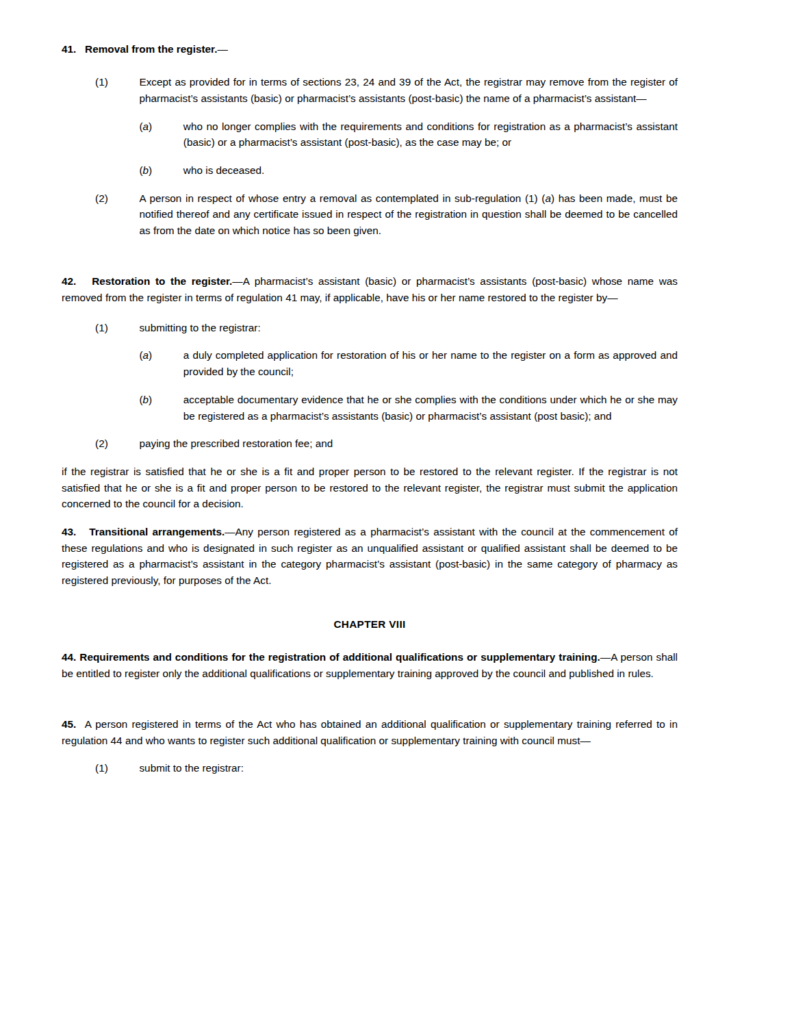41. Removal from the register.—
(1) Except as provided for in terms of sections 23, 24 and 39 of the Act, the registrar may remove from the register of pharmacist’s assistants (basic) or pharmacist’s assistants (post-basic) the name of a pharmacist’s assistant—
(a) who no longer complies with the requirements and conditions for registration as a pharmacist’s assistant (basic) or a pharmacist’s assistant (post-basic), as the case may be; or
(b) who is deceased.
(2) A person in respect of whose entry a removal as contemplated in sub-regulation (1) (a) has been made, must be notified thereof and any certificate issued in respect of the registration in question shall be deemed to be cancelled as from the date on which notice has so been given.
42. Restoration to the register.—A pharmacist’s assistant (basic) or pharmacist’s assistants (post-basic) whose name was removed from the register in terms of regulation 41 may, if applicable, have his or her name restored to the register by—
(1) submitting to the registrar:
(a) a duly completed application for restoration of his or her name to the register on a form as approved and provided by the council;
(b) acceptable documentary evidence that he or she complies with the conditions under which he or she may be registered as a pharmacist’s assistants (basic) or pharmacist’s assistant (post basic); and
(2) paying the prescribed restoration fee; and
if the registrar is satisfied that he or she is a fit and proper person to be restored to the relevant register. If the registrar is not satisfied that he or she is a fit and proper person to be restored to the relevant register, the registrar must submit the application concerned to the council for a decision.
43. Transitional arrangements.—Any person registered as a pharmacist’s assistant with the council at the commencement of these regulations and who is designated in such register as an unqualified assistant or qualified assistant shall be deemed to be registered as a pharmacist’s assistant in the category pharmacist’s assistant (post-basic) in the same category of pharmacy as registered previously, for purposes of the Act.
CHAPTER VIII
44. Requirements and conditions for the registration of additional qualifications or supplementary training.—A person shall be entitled to register only the additional qualifications or supplementary training approved by the council and published in rules.
45. A person registered in terms of the Act who has obtained an additional qualification or supplementary training referred to in regulation 44 and who wants to register such additional qualification or supplementary training with council must—
(1) submit to the registrar: